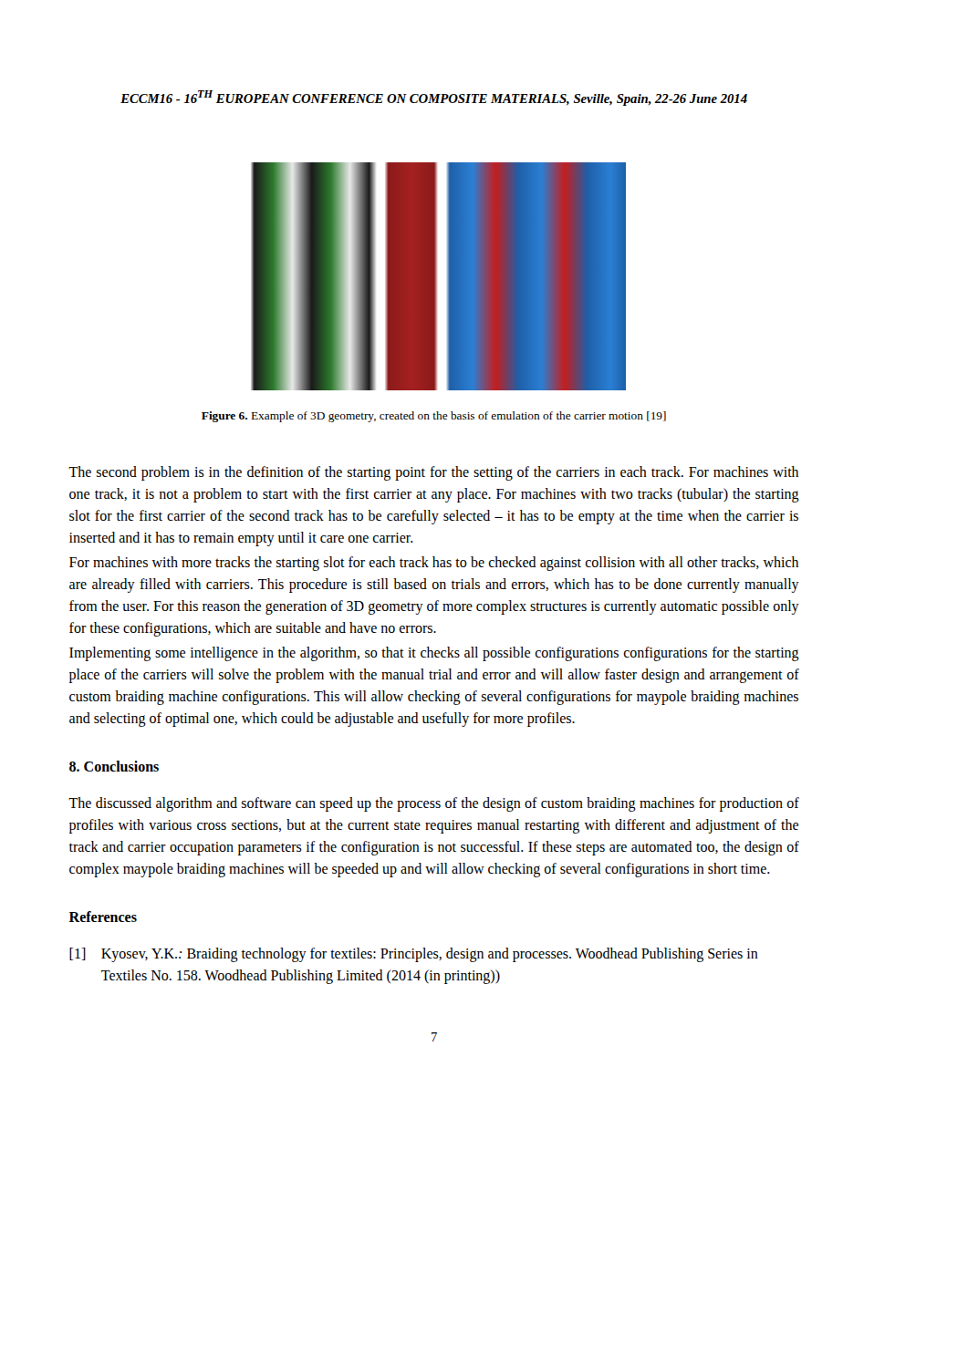ECCM16 - 16TH EUROPEAN CONFERENCE ON COMPOSITE MATERIALS, Seville, Spain, 22-26 June 2014
Figure 6. Example of 3D geometry, created on the basis of emulation of the carrier motion [19]
The second problem is in the definition of the starting point for the setting of the carriers in each track. For machines with one track, it is not a problem to start with the first carrier at any place. For machines with two tracks (tubular) the starting slot for the first carrier of the second track has to be carefully selected – it has to be empty at the time when the carrier is inserted and it has to remain empty until it care one carrier.
For machines with more tracks the starting slot for each track has to be checked against collision with all other tracks, which are already filled with carriers. This procedure is still based on trials and errors, which has to be done currently manually from the user. For this reason the generation of 3D geometry of more complex structures is currently automatic possible only for these configurations, which are suitable and have no errors.
Implementing some intelligence in the algorithm, so that it checks all possible configurations configurations for the starting place of the carriers will solve the problem with the manual trial and error and will allow faster design and arrangement of custom braiding machine configurations. This will allow checking of several configurations for maypole braiding machines and selecting of optimal one, which could be adjustable and usefully for more profiles.
8. Conclusions
The discussed algorithm and software can speed up the process of the design of custom braiding machines for production of profiles with various cross sections, but at the current state requires manual restarting with different and adjustment of the track and carrier occupation parameters if the configuration is not successful. If these steps are automated too, the design of complex maypole braiding machines will be speeded up and will allow checking of several configurations in short time.
References
[1]
Kyosev, Y.K.: Braiding technology for textiles: Principles, design and processes. Woodhead Publishing Series in Textiles No. 158. Woodhead Publishing Limited (2014 (in printing))
7